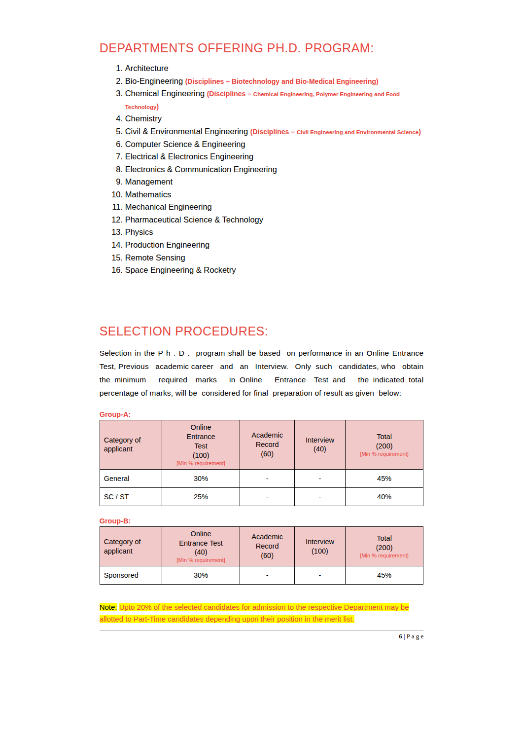DEPARTMENTS OFFERING PH.D. PROGRAM:
Architecture
Bio-Engineering (Disciplines – Biotechnology and Bio-Medical Engineering)
Chemical Engineering (Disciplines – Chemical Engineering, Polymer Engineering and Food Technology)
Chemistry
Civil & Environmental Engineering (Disciplines – Civil Engineering and Environmental Science)
Computer Science & Engineering
Electrical & Electronics Engineering
Electronics & Communication Engineering
Management
Mathematics
Mechanical Engineering
Pharmaceutical Science & Technology
Physics
Production Engineering
Remote Sensing
Space Engineering & Rocketry
SELECTION PROCEDURES:
Selection in the P h . D . program shall be based on performance in an Online Entrance Test, Previous academic career and an Interview. Only such candidates, who obtain the minimum required marks in Online Entrance Test and the indicated total percentage of marks, will be considered for final preparation of result as given below:
Group-A:
| Category of applicant | Online Entrance Test (100) [Min % requirement] | Academic Record (60) | Interview (40) | Total (200) [Min % requirement] |
| --- | --- | --- | --- | --- |
| General | 30% | - | - | 45% |
| SC / ST | 25% | - | - | 40% |
Group-B:
| Category of applicant | Online Entrance Test (40) [Min % requirement] | Academic Record (60) | Interview (100) | Total (200) [Min % requirement] |
| --- | --- | --- | --- | --- |
| Sponsored | 30% | - | - | 45% |
Note: Upto 20% of the selected candidates for admission to the respective Department may be allotted to Part-Time candidates depending upon their position in the merit list.
6 | P a g e